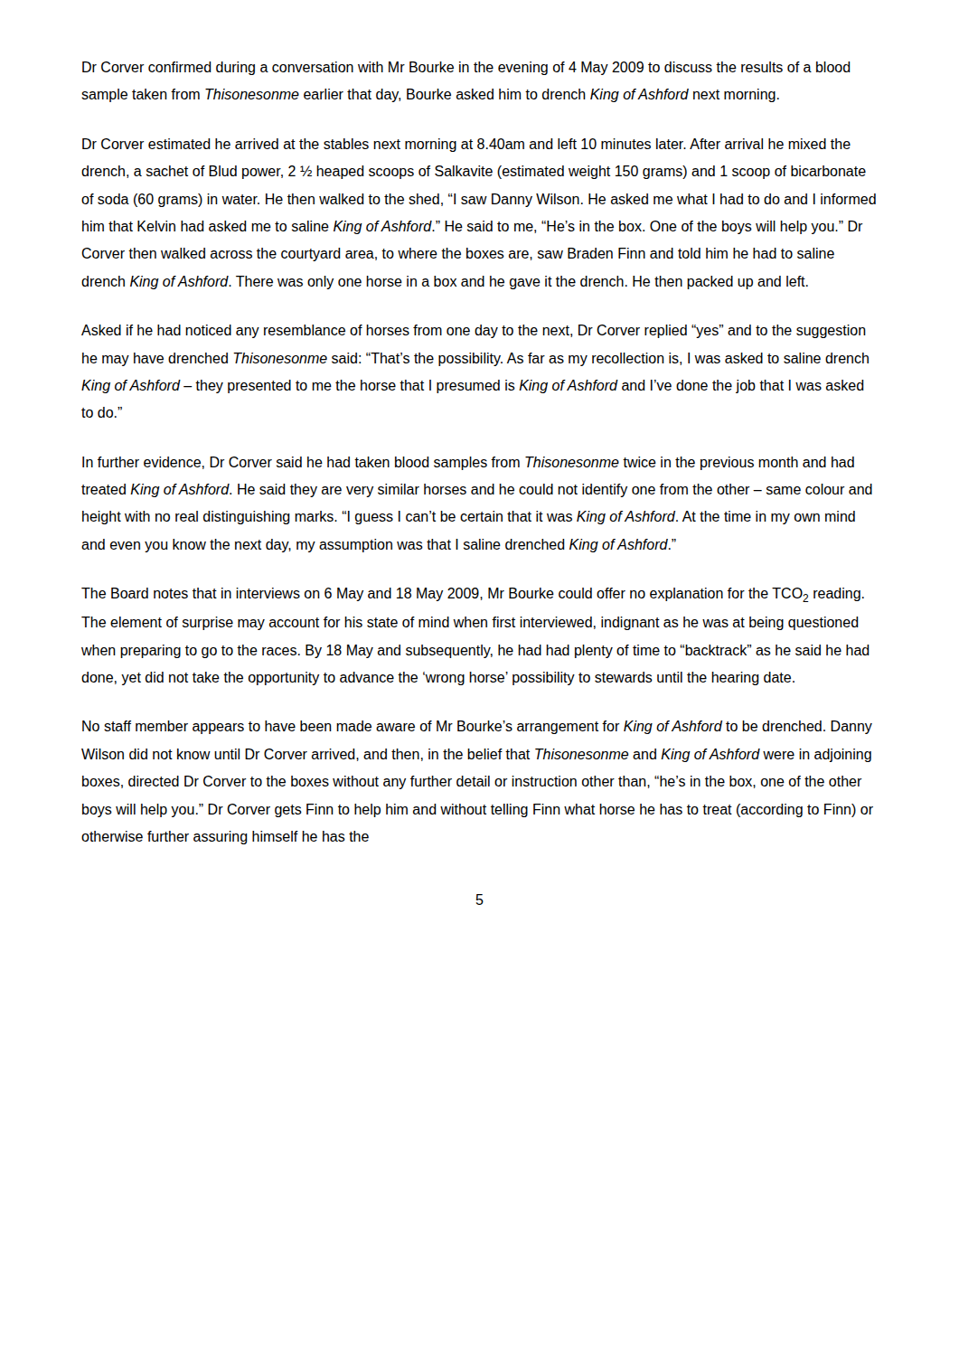Dr Corver confirmed during a conversation with Mr Bourke in the evening of 4 May 2009 to discuss the results of a blood sample taken from Thisonesonme earlier that day, Bourke asked him to drench King of Ashford next morning.
Dr Corver estimated he arrived at the stables next morning at 8.40am and left 10 minutes later. After arrival he mixed the drench, a sachet of Blud power, 2 ½ heaped scoops of Salkavite (estimated weight 150 grams) and 1 scoop of bicarbonate of soda (60 grams) in water. He then walked to the shed, “I saw Danny Wilson. He asked me what I had to do and I informed him that Kelvin had asked me to saline King of Ashford.” He said to me, “He’s in the box. One of the boys will help you.” Dr Corver then walked across the courtyard area, to where the boxes are, saw Braden Finn and told him he had to saline drench King of Ashford. There was only one horse in a box and he gave it the drench. He then packed up and left.
Asked if he had noticed any resemblance of horses from one day to the next, Dr Corver replied “yes” and to the suggestion he may have drenched Thisonesonme said: “That’s the possibility. As far as my recollection is, I was asked to saline drench King of Ashford – they presented to me the horse that I presumed is King of Ashford and I’ve done the job that I was asked to do.”
In further evidence, Dr Corver said he had taken blood samples from Thisonesonme twice in the previous month and had treated King of Ashford. He said they are very similar horses and he could not identify one from the other – same colour and height with no real distinguishing marks. “I guess I can’t be certain that it was King of Ashford. At the time in my own mind and even you know the next day, my assumption was that I saline drenched King of Ashford.”
The Board notes that in interviews on 6 May and 18 May 2009, Mr Bourke could offer no explanation for the TCO2 reading. The element of surprise may account for his state of mind when first interviewed, indignant as he was at being questioned when preparing to go to the races. By 18 May and subsequently, he had had plenty of time to “backtrack” as he said he had done, yet did not take the opportunity to advance the ‘wrong horse’ possibility to stewards until the hearing date.
No staff member appears to have been made aware of Mr Bourke’s arrangement for King of Ashford to be drenched. Danny Wilson did not know until Dr Corver arrived, and then, in the belief that Thisonesonme and King of Ashford were in adjoining boxes, directed Dr Corver to the boxes without any further detail or instruction other than, “he’s in the box, one of the other boys will help you.” Dr Corver gets Finn to help him and without telling Finn what horse he has to treat (according to Finn) or otherwise further assuring himself he has the
5